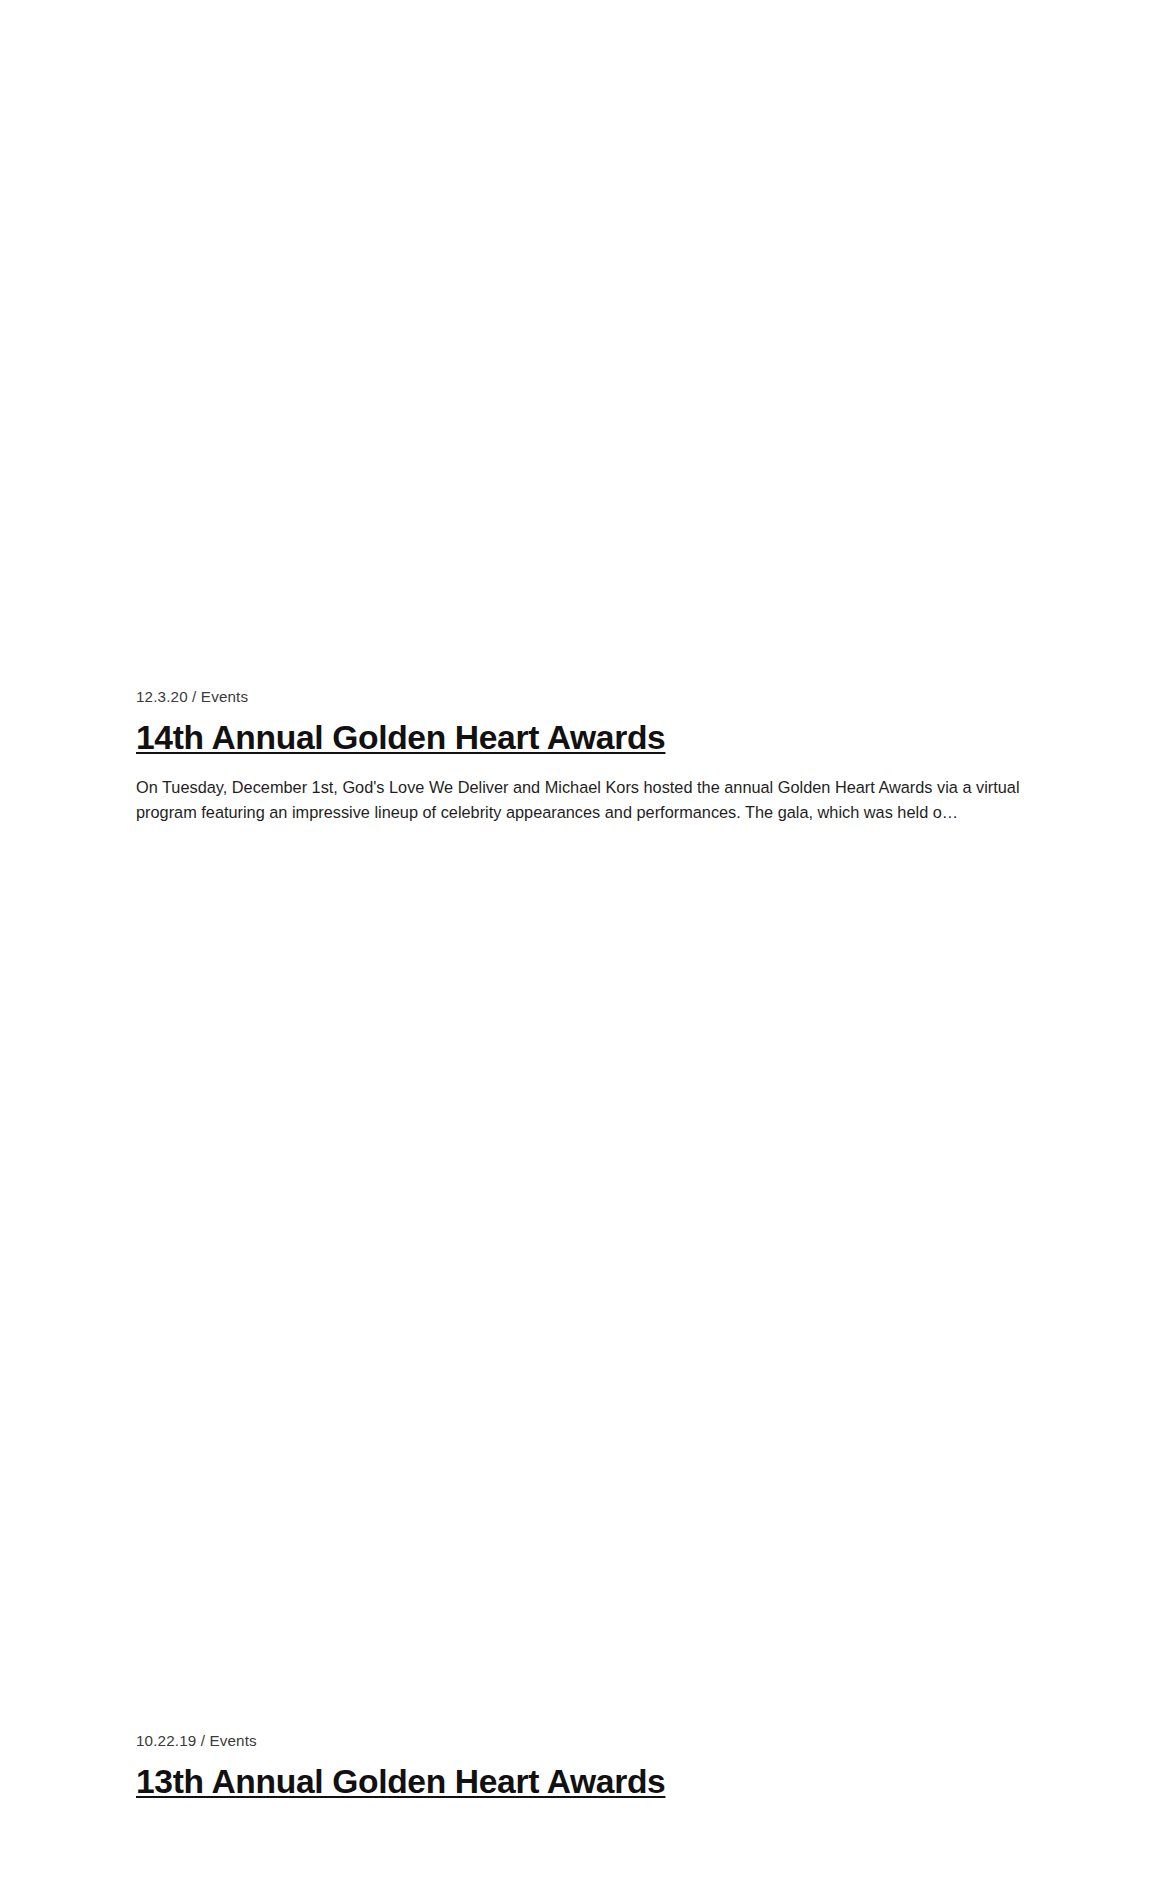12.3.20 / Events
14th Annual Golden Heart Awards
On Tuesday, December 1st, God's Love We Deliver and Michael Kors hosted the annual Golden Heart Awards via a virtual program featuring an impressive lineup of celebrity appearances and performances. The gala, which was held o…
10.22.19 / Events
13th Annual Golden Heart Awards